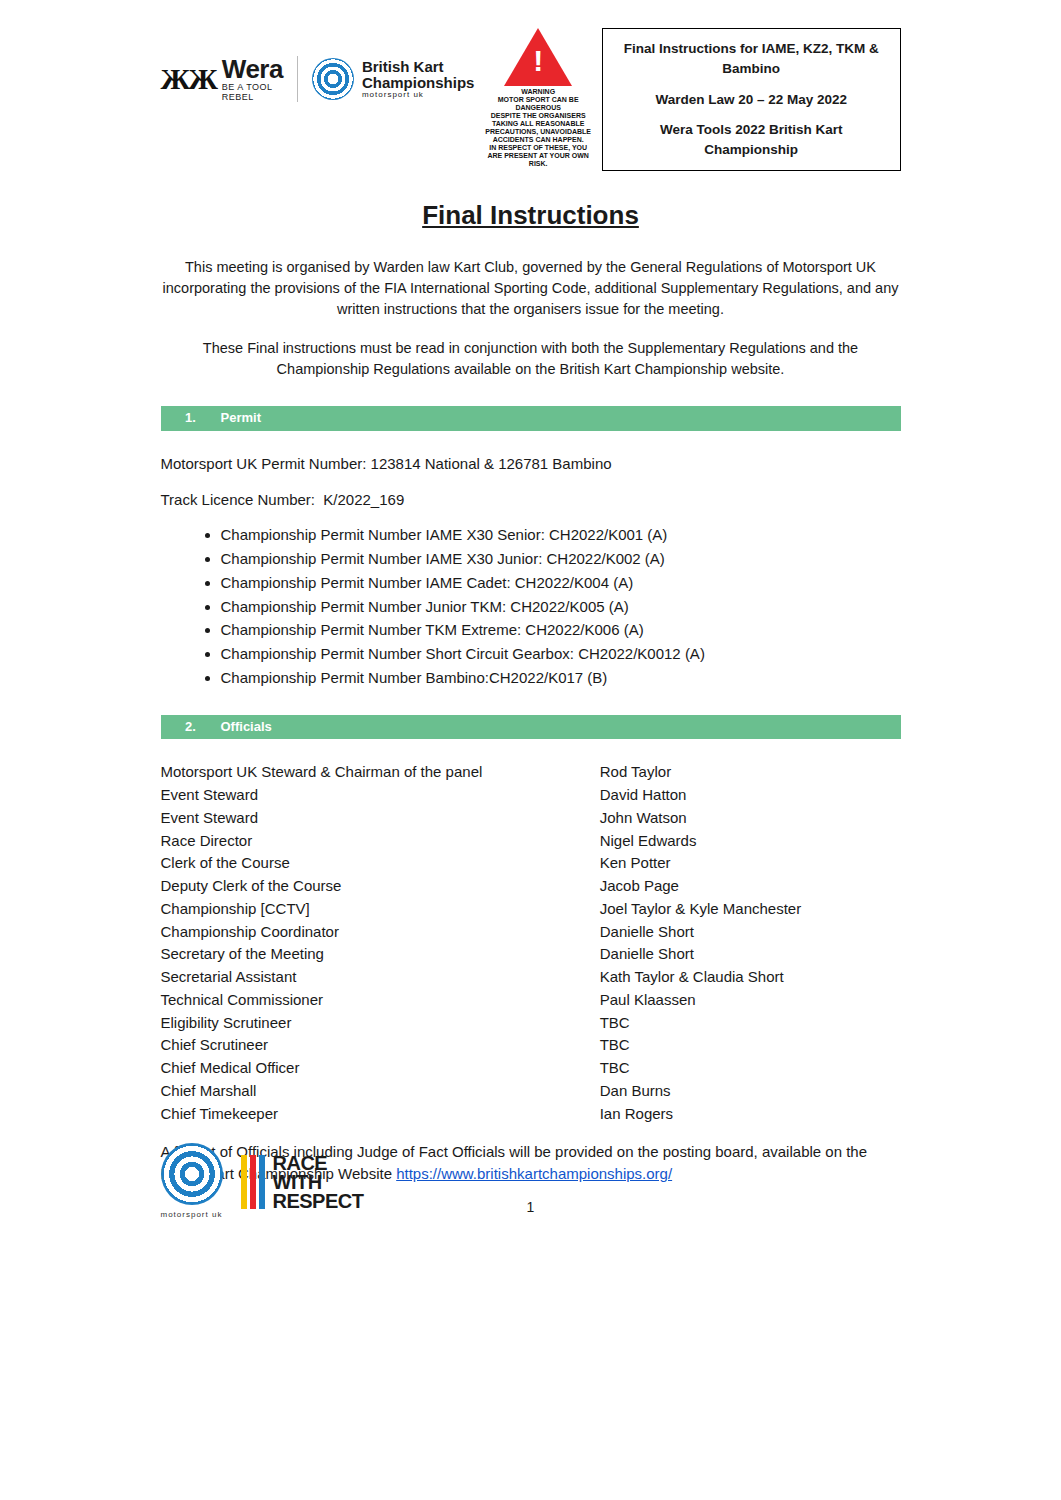ЖЖ
Wera
Be a Tool Rebel
British Kart Championships motorsport uk
WARNING
MOTOR SPORT CAN BE
DANGEROUS
DESPITE THE ORGANISERS TAKING ALL REASONABLE PRECAUTIONS, UNAVOIDABLE ACCIDENTS CAN HAPPEN.
IN RESPECT OF THESE, YOU ARE PRESENT AT YOUR OWN RISK.
Final Instructions for IAME, KZ2, TKM & Bambino
Warden Law 20 – 22 May 2022
Wera Tools 2022 British Kart Championship
Final Instructions
This meeting is organised by Warden law Kart Club, governed by the General Regulations of Motorsport UK incorporating the provisions of the FIA International Sporting Code, additional Supplementary Regulations, and any written instructions that the organisers issue for the meeting.
These Final instructions must be read in conjunction with both the Supplementary Regulations and the Championship Regulations available on the British Kart Championship website.
1. Permit
Motorsport UK Permit Number: 123814 National & 126781 Bambino
Track Licence Number: K/2022_169
Championship Permit Number IAME X30 Senior: CH2022/K001 (A)
Championship Permit Number IAME X30 Junior: CH2022/K002 (A)
Championship Permit Number IAME Cadet: CH2022/K004 (A)
Championship Permit Number Junior TKM: CH2022/K005 (A)
Championship Permit Number TKM Extreme: CH2022/K006 (A)
Championship Permit Number Short Circuit Gearbox: CH2022/K0012 (A)
Championship Permit Number Bambino:CH2022/K017 (B)
2. Officials
| Motorsport UK Steward & Chairman of the panel | Rod Taylor |
| Event Steward | David Hatton |
| Event Steward | John Watson |
| Race Director | Nigel Edwards |
| Clerk of the Course | Ken Potter |
| Deputy Clerk of the Course | Jacob Page |
| Championship [CCTV] | Joel Taylor & Kyle Manchester |
| Championship Coordinator | Danielle Short |
| Secretary of the Meeting | Danielle Short |
| Secretarial Assistant | Kath Taylor & Claudia Short |
| Technical Commissioner | Paul Klaassen |
| Eligibility Scrutineer | TBC |
| Chief Scrutineer | TBC |
| Chief Medical Officer | TBC |
| Chief Marshall | Dan Burns |
| Chief Timekeeper | Ian Rogers |
A full list of Officials including Judge of Fact Officials will be provided on the posting board, available on the British Kart Championship Website https://www.britishkartchampionships.org/
motorsport uk
RACE
WITH
RESPECT
1